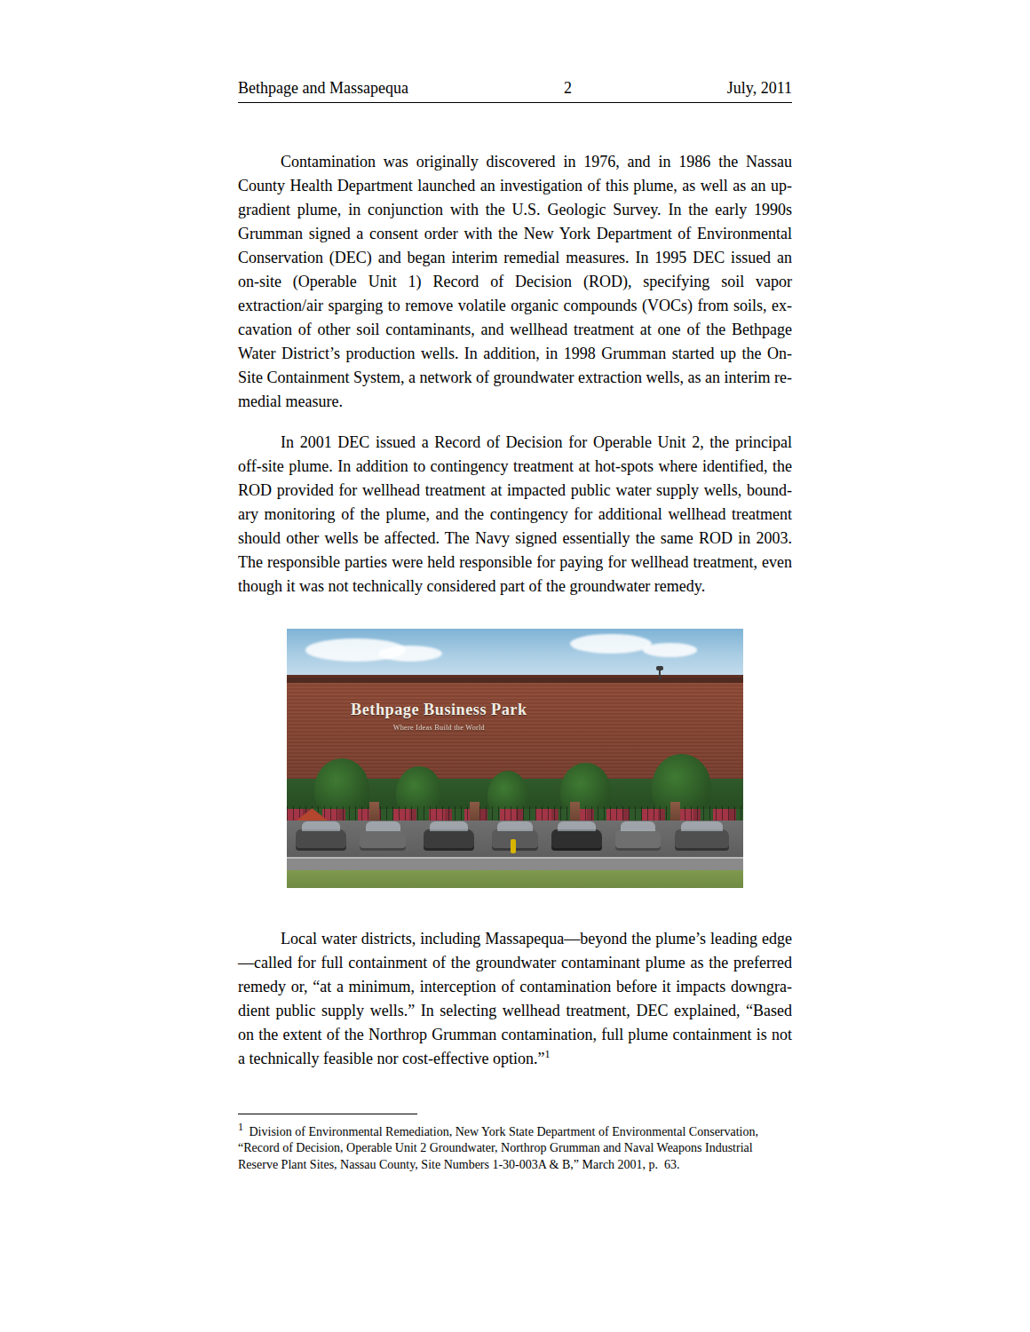Bethpage and Massapequa
2
July, 2011
Contamination was originally discovered in 1976, and in 1986 the Nassau County Health Department launched an investigation of this plume, as well as an upgradient plume, in conjunction with the U.S. Geologic Survey. In the early 1990s Grumman signed a consent order with the New York Department of Environmental Conservation (DEC) and began interim remedial measures. In 1995 DEC issued an on-site (Operable Unit 1) Record of Decision (ROD), specifying soil vapor extraction/air sparging to remove volatile organic compounds (VOCs) from soils, excavation of other soil contaminants, and wellhead treatment at one of the Bethpage Water District’s production wells. In addition, in 1998 Grumman started up the On-Site Containment System, a network of groundwater extraction wells, as an interim remedial measure.
In 2001 DEC issued a Record of Decision for Operable Unit 2, the principal off-site plume. In addition to contingency treatment at hot-spots where identified, the ROD provided for wellhead treatment at impacted public water supply wells, boundary monitoring of the plume, and the contingency for additional wellhead treatment should other wells be affected. The Navy signed essentially the same ROD in 2003. The responsible parties were held responsible for paying for wellhead treatment, even though it was not technically considered part of the groundwater remedy.
Bethpage Business Park Where Ideas Build the World
Local water districts, including Massapequa—beyond the plume’s leading edge—called for full containment of the groundwater contaminant plume as the preferred remedy or, “at a minimum, interception of contamination before it impacts downgradient public supply wells.” In selecting wellhead treatment, DEC explained, “Based on the extent of the Northrop Grumman contamination, full plume containment is not a technically feasible nor cost-effective option.”1
1 Division of Environmental Remediation, New York State Department of Environmental Conservation, “Record of Decision, Operable Unit 2 Groundwater, Northrop Grumman and Naval Weapons Industrial Reserve Plant Sites, Nassau County, Site Numbers 1-30-003A & B,” March 2001, p. 63.